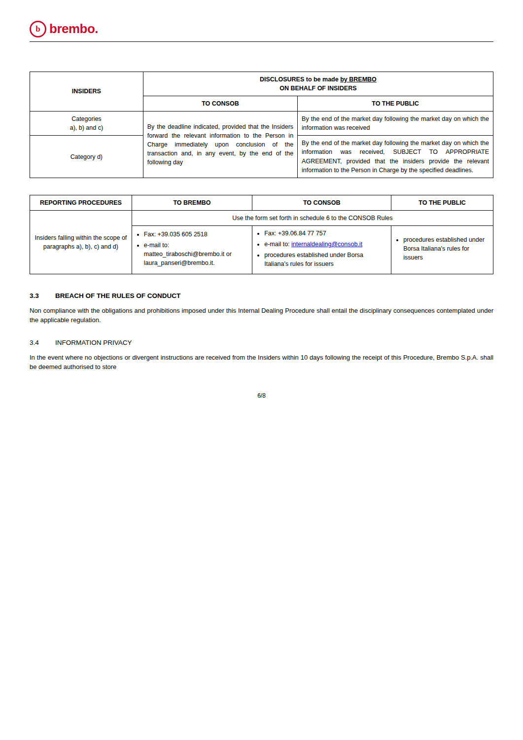b brembo.
| INSIDERS | DISCLOSURES to be made by BREMBO ON BEHALF OF INSIDERS |
| --- | --- |
| TO CONSOB | TO THE PUBLIC |
| Categories a), b) and c) | By the deadline indicated, provided that the Insiders forward the relevant information to the Person in Charge immediately upon conclusion of the transaction and, in any event, by the end of the following day | By the end of the market day following the market day on which the information was received |
| Category d) | By the end of the market day following the market day on which the information was received, SUBJECT TO APPROPRIATE AGREEMENT, provided that the insiders provide the relevant information to the Person in Charge by the specified deadlines. |
| REPORTING PROCEDURES | TO BREMBO | TO CONSOB | TO THE PUBLIC |
| --- | --- | --- | --- |
| Insiders falling within the scope of paragraphs a), b), c) and d) | Use the form set forth in schedule 6 to the CONSOB Rules |
| Fax: +39.035 605 2518 e-mail to: matteo_tiraboschi@brembo.it or laura_panseri@brembo.it. | Fax: +39.06.84 77 757 e-mail to: internaldealing@consob.it procedures established under Borsa Italiana's rules for issuers | procedures established under Borsa Italiana's rules for issuers |
3.3 BREACH OF THE RULES OF CONDUCT
Non compliance with the obligations and prohibitions imposed under this Internal Dealing Procedure shall entail the disciplinary consequences contemplated under the applicable regulation.
3.4 INFORMATION PRIVACY
In the event where no objections or divergent instructions are received from the Insiders within 10 days following the receipt of this Procedure, Brembo S.p.A. shall be deemed authorised to store
6/8